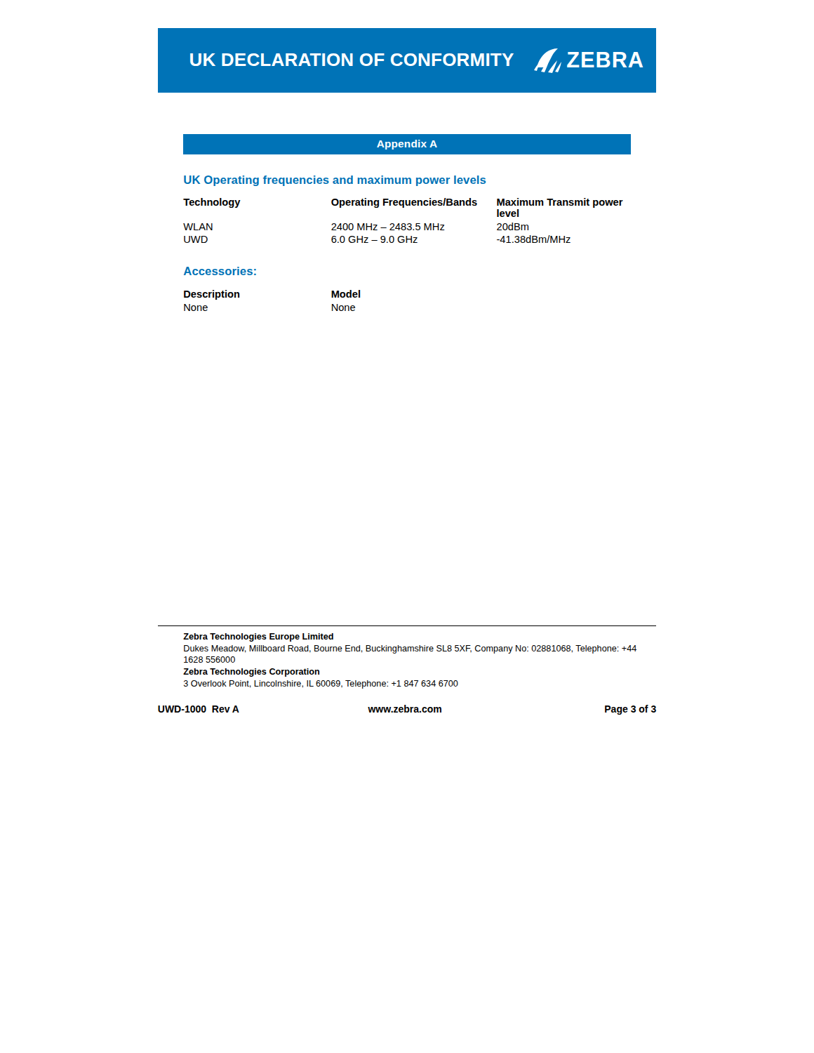UK DECLARATION OF CONFORMITY
ZEBRA
Appendix A
UK Operating frequencies and maximum power levels
| Technology | Operating Frequencies/Bands | Maximum Transmit power level |
| --- | --- | --- |
| WLAN | 2400 MHz – 2483.5 MHz | 20dBm |
| UWD | 6.0 GHz – 9.0 GHz | -41.38dBm/MHz |
Accessories:
| Description | Model |
| --- | --- |
| None | None |
Zebra Technologies Europe Limited
Dukes Meadow, Millboard Road, Bourne End, Buckinghamshire SL8 5XF, Company No: 02881068, Telephone: +44 1628 556000
Zebra Technologies Corporation
3 Overlook Point, Lincolnshire, IL 60069, Telephone: +1 847 634 6700
UWD-1000 Rev A
www.zebra.com
Page 3 of 3